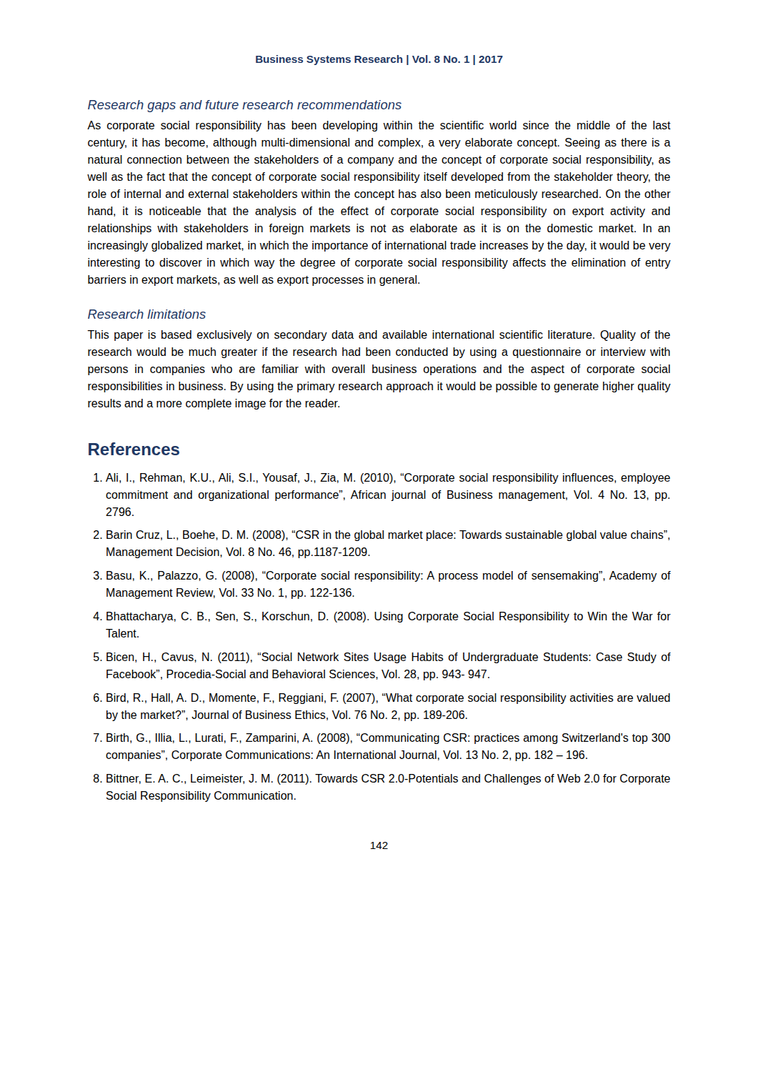Business Systems Research | Vol. 8 No. 1 | 2017
Research gaps and future research recommendations
As corporate social responsibility has been developing within the scientific world since the middle of the last century, it has become, although multi-dimensional and complex, a very elaborate concept. Seeing as there is a natural connection between the stakeholders of a company and the concept of corporate social responsibility, as well as the fact that the concept of corporate social responsibility itself developed from the stakeholder theory, the role of internal and external stakeholders within the concept has also been meticulously researched. On the other hand, it is noticeable that the analysis of the effect of corporate social responsibility on export activity and relationships with stakeholders in foreign markets is not as elaborate as it is on the domestic market. In an increasingly globalized market, in which the importance of international trade increases by the day, it would be very interesting to discover in which way the degree of corporate social responsibility affects the elimination of entry barriers in export markets, as well as export processes in general.
Research limitations
This paper is based exclusively on secondary data and available international scientific literature. Quality of the research would be much greater if the research had been conducted by using a questionnaire or interview with persons in companies who are familiar with overall business operations and the aspect of corporate social responsibilities in business. By using the primary research approach it would be possible to generate higher quality results and a more complete image for the reader.
References
Ali, I., Rehman, K.U., Ali, S.I., Yousaf, J., Zia, M. (2010), “Corporate social responsibility influences, employee commitment and organizational performance”, African journal of Business management, Vol. 4 No. 13, pp. 2796.
Barin Cruz, L., Boehe, D. M. (2008), “CSR in the global market place: Towards sustainable global value chains”, Management Decision, Vol. 8 No. 46, pp.1187-1209.
Basu, K., Palazzo, G. (2008), “Corporate social responsibility: A process model of sensemaking”, Academy of Management Review, Vol. 33 No. 1, pp. 122-136.
Bhattacharya, C. B., Sen, S., Korschun, D. (2008). Using Corporate Social Responsibility to Win the War for Talent.
Bicen, H., Cavus, N. (2011), “Social Network Sites Usage Habits of Undergraduate Students: Case Study of Facebook”, Procedia-Social and Behavioral Sciences, Vol. 28, pp. 943- 947.
Bird, R., Hall, A. D., Momente, F., Reggiani, F. (2007), “What corporate social responsibility activities are valued by the market?”, Journal of Business Ethics, Vol. 76 No. 2, pp. 189-206.
Birth, G., Illia, L., Lurati, F., Zamparini, A. (2008), “Communicating CSR: practices among Switzerland's top 300 companies”, Corporate Communications: An International Journal, Vol. 13 No. 2, pp. 182 – 196.
Bittner, E. A. C., Leimeister, J. M. (2011). Towards CSR 2.0-Potentials and Challenges of Web 2.0 for Corporate Social Responsibility Communication.
142